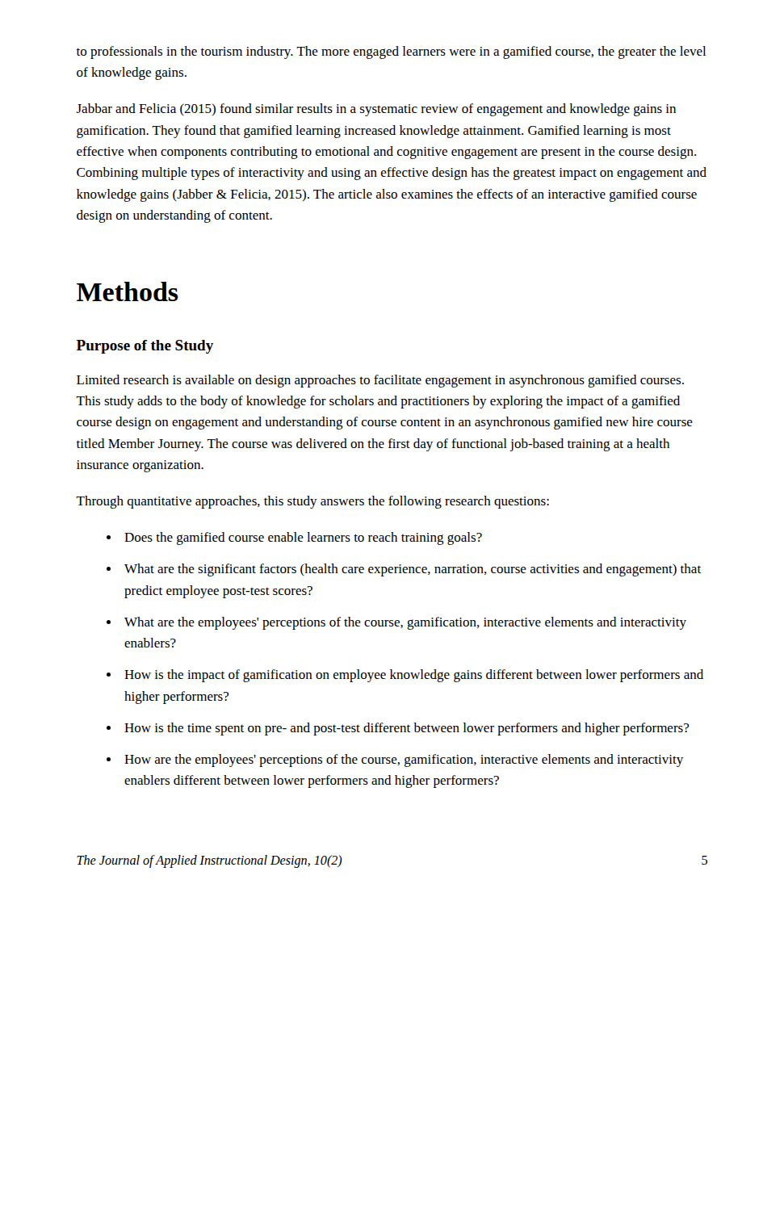to professionals in the tourism industry. The more engaged learners were in a gamified course, the greater the level of knowledge gains.
Jabbar and Felicia (2015) found similar results in a systematic review of engagement and knowledge gains in gamification. They found that gamified learning increased knowledge attainment. Gamified learning is most effective when components contributing to emotional and cognitive engagement are present in the course design. Combining multiple types of interactivity and using an effective design has the greatest impact on engagement and knowledge gains (Jabber & Felicia, 2015). The article also examines the effects of an interactive gamified course design on understanding of content.
Methods
Purpose of the Study
Limited research is available on design approaches to facilitate engagement in asynchronous gamified courses. This study adds to the body of knowledge for scholars and practitioners by exploring the impact of a gamified course design on engagement and understanding of course content in an asynchronous gamified new hire course titled Member Journey. The course was delivered on the first day of functional job-based training at a health insurance organization.
Through quantitative approaches, this study answers the following research questions:
Does the gamified course enable learners to reach training goals?
What are the significant factors (health care experience, narration, course activities and engagement) that predict employee post-test scores?
What are the employees' perceptions of the course, gamification, interactive elements and interactivity enablers?
How is the impact of gamification on employee knowledge gains different between lower performers and higher performers?
How is the time spent on pre- and post-test different between lower performers and higher performers?
How are the employees' perceptions of the course, gamification, interactive elements and interactivity enablers different between lower performers and higher performers?
The Journal of Applied Instructional Design, 10(2) 5